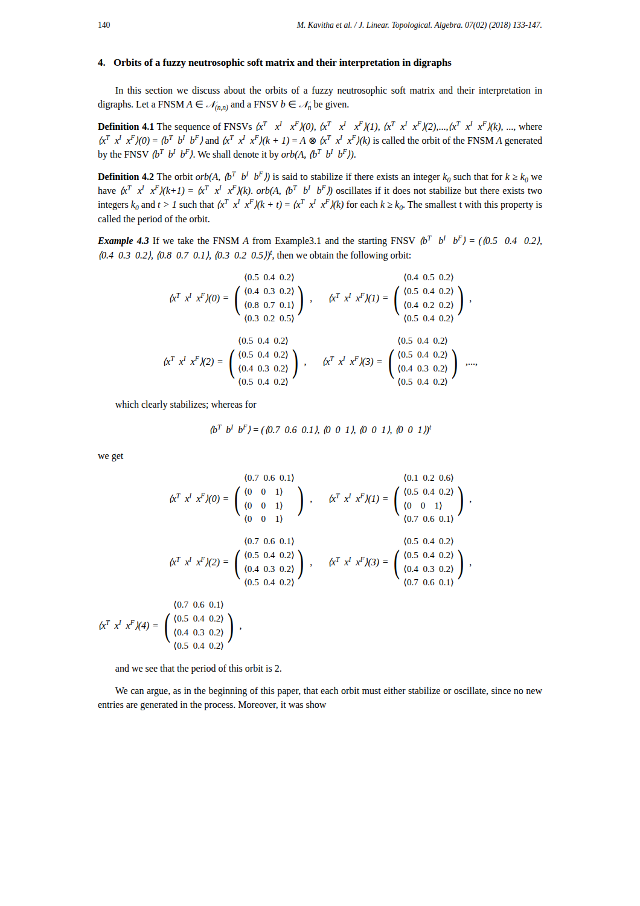140 M. Kavitha et al. / J. Linear. Topological. Algebra. 07(02) (2018) 133-147.
4. Orbits of a fuzzy neutrosophic soft matrix and their interpretation in digraphs
In this section we discuss about the orbits of a fuzzy neutrosophic soft matrix and their interpretation in digraphs. Let a FNSM A ∈ 𝒩(n,n) and a FNSV b ∈ 𝒩n be given.
Definition 4.1 The sequence of FNSVs ⟨xT xI xF⟩(0), ⟨xT xI xF⟩(1), ⟨xT xI xF⟩(2),...,⟨xT xI xF⟩(k), ..., where ⟨xT xI xF⟩(0) = ⟨bT bI bF⟩ and ⟨xT xI xF⟩(k + 1) = A ⊗ ⟨xT xI xF⟩(k) is called the orbit of the FNSM A generated by the FNSV ⟨bT bI bF⟩. We shall denote it by orb(A, ⟨bT bI bF⟩).
Definition 4.2 The orbit orb(A, ⟨bT bI bF⟩) is said to stabilize if there exists an integer k0 such that for k ≥ k0 we have ⟨xT xI xF⟩(k+1) = ⟨xT xI xF⟩(k). orb(A, ⟨bT bI bF⟩) oscillates if it does not stabilize but there exists two integers k0 and t > 1 such that ⟨xT xI xF⟩(k + t) = ⟨xT xI xF⟩(k) for each k ≥ k0. The smallest t with this property is called the period of the orbit.
Example 4.3 If we take the FNSM A from Example3.1 and the starting FNSV ⟨bT bI bF⟩ = (⟨0.5 0.4 0.2⟩, ⟨0.4 0.3 0.2⟩, ⟨0.8 0.7 0.1⟩, ⟨0.3 0.2 0.5⟩)t, then we obtain the following orbit:
⟨xT xI xF⟩(0) = ( ⟨0.5 0.4 0.2⟩ ⟨0.4 0.3 0.2⟩ ⟨0.8 0.7 0.1⟩ ⟨0.3 0.2 0.5⟩ ) ,
⟨xT xI xF⟩(1) = ( ⟨0.4 0.5 0.2⟩ ⟨0.5 0.4 0.2⟩ ⟨0.4 0.2 0.2⟩ ⟨0.5 0.4 0.2⟩ ) ,
⟨xT xI xF⟩(2) = ( ⟨0.5 0.4 0.2⟩ ⟨0.5 0.4 0.2⟩ ⟨0.4 0.3 0.2⟩ ⟨0.5 0.4 0.2⟩ ) ,
⟨xT xI xF⟩(3) = ( ⟨0.5 0.4 0.2⟩ ⟨0.5 0.4 0.2⟩ ⟨0.4 0.3 0.2⟩ ⟨0.5 0.4 0.2⟩ ) ,...,
which clearly stabilizes; whereas for
⟨bT bI bF⟩ = (⟨0.7 0.6 0.1⟩, ⟨0 0 1⟩, ⟨0 0 1⟩, ⟨0 0 1⟩)t
we get
⟨xT xI xF⟩(0) = ( ⟨0.7 0.6 0.1⟩ ⟨0 0 1⟩ ⟨0 0 1⟩ ⟨0 0 1⟩ ) ,
⟨xT xI xF⟩(1) = ( ⟨0.1 0.2 0.6⟩ ⟨0.5 0.4 0.2⟩ ⟨0 0 1⟩ ⟨0.7 0.6 0.1⟩ ) ,
⟨xT xI xF⟩(2) = ( ⟨0.7 0.6 0.1⟩ ⟨0.5 0.4 0.2⟩ ⟨0.4 0.3 0.2⟩ ⟨0.5 0.4 0.2⟩ ) ,
⟨xT xI xF⟩(3) = ( ⟨0.5 0.4 0.2⟩ ⟨0.5 0.4 0.2⟩ ⟨0.4 0.3 0.2⟩ ⟨0.7 0.6 0.1⟩ ) ,
⟨xT xI xF⟩(4) = ( ⟨0.7 0.6 0.1⟩ ⟨0.5 0.4 0.2⟩ ⟨0.4 0.3 0.2⟩ ⟨0.5 0.4 0.2⟩ ) ,
and we see that the period of this orbit is 2.
We can argue, as in the beginning of this paper, that each orbit must either stabilize or oscillate, since no new entries are generated in the process. Moreover, it was show